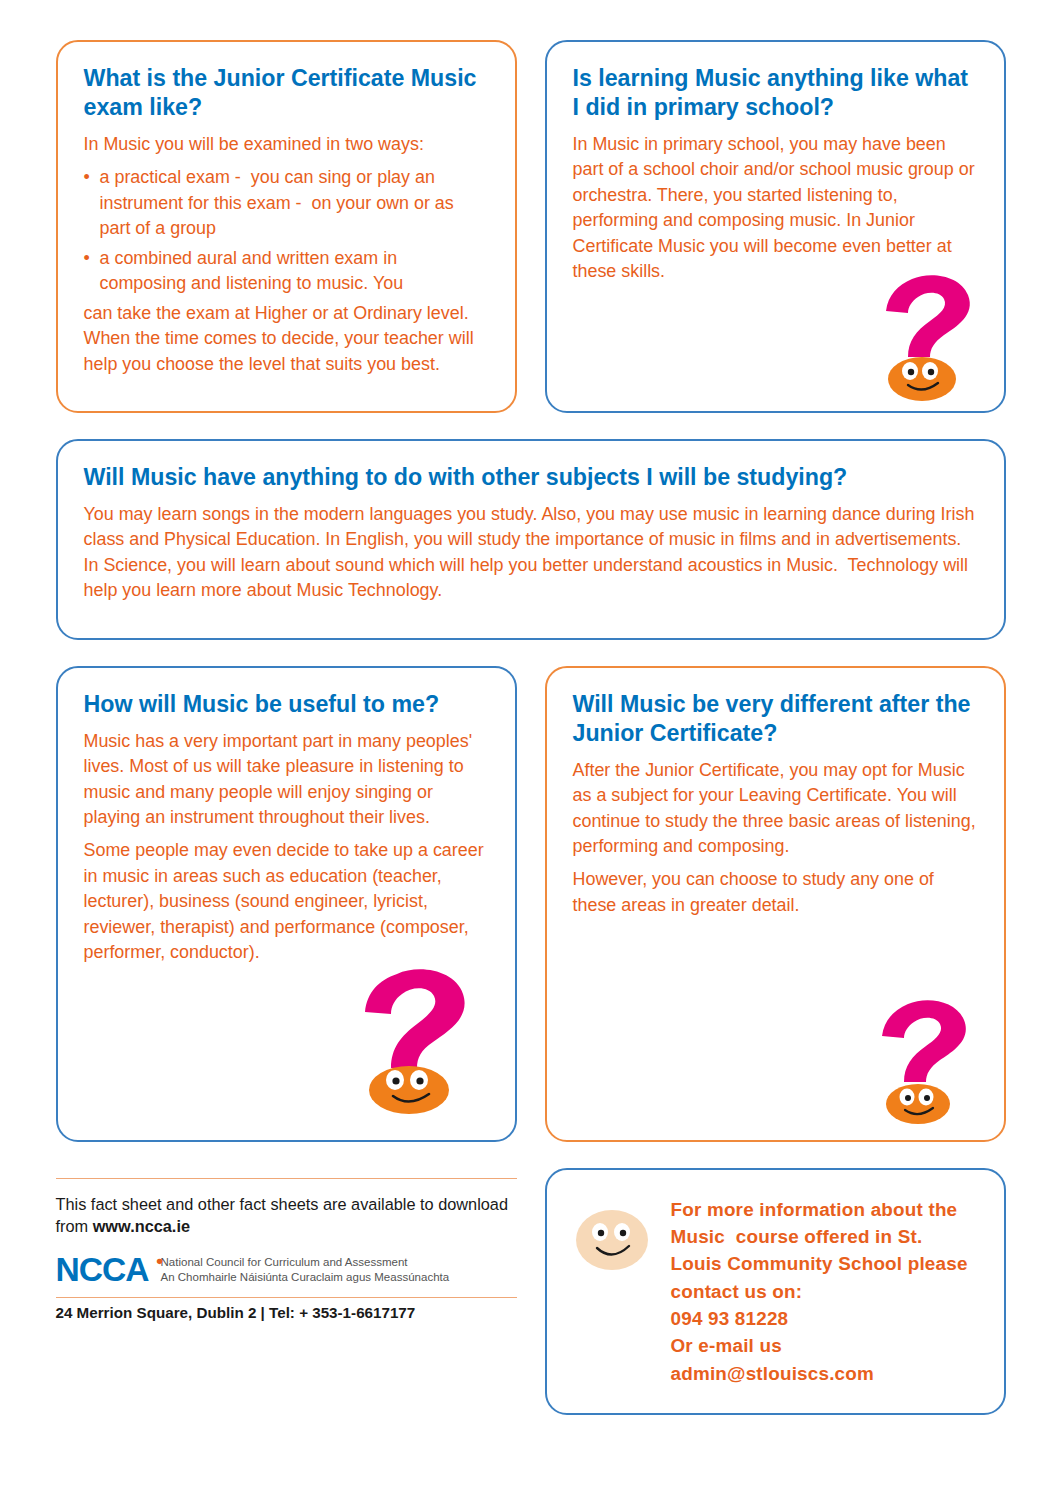What is the Junior Certificate Music exam like?
In Music you will be examined in two ways:
a practical exam - you can sing or play an instrument for this exam - on your own or as part of a group
a combined aural and written exam in composing and listening to music. You
can take the exam at Higher or at Ordinary level. When the time comes to decide, your teacher will help you choose the level that suits you best.
Is learning Music anything like what I did in primary school?
In Music in primary school, you may have been part of a school choir and/or school music group or orchestra. There, you started listening to, performing and composing music. In Junior Certificate Music you will become even better at these skills.
Will Music have anything to do with other subjects I will be studying?
You may learn songs in the modern languages you study. Also, you may use music in learning dance during Irish class and Physical Education. In English, you will study the importance of music in films and in advertisements. In Science, you will learn about sound which will help you better understand acoustics in Music. Technology will help you learn more about Music Technology.
How will Music be useful to me?
Music has a very important part in many peoples' lives. Most of us will take pleasure in listening to music and many people will enjoy singing or playing an instrument throughout their lives.
Some people may even decide to take up a career in music in areas such as education (teacher, lecturer), business (sound engineer, lyricist, reviewer, therapist) and performance (composer, performer, conductor).
Will Music be very different after the Junior Certificate?
After the Junior Certificate, you may opt for Music as a subject for your Leaving Certificate. You will continue to study the three basic areas of listening, performing and composing.
However, you can choose to study any one of these areas in greater detail.
This fact sheet and other fact sheets are available to download from www.ncca.ie
NCCA●
National Council for Curriculum and Assessment
An Chomhairle Náisiúnta Curaclaim agus Meassúnachta
24 Merrion Square, Dublin 2 | Tel: + 353-1-6617177
For more information about the Music course offered in St. Louis Community School please contact us on:
094 93 81228
Or e-mail us
admin@stlouiscs.com